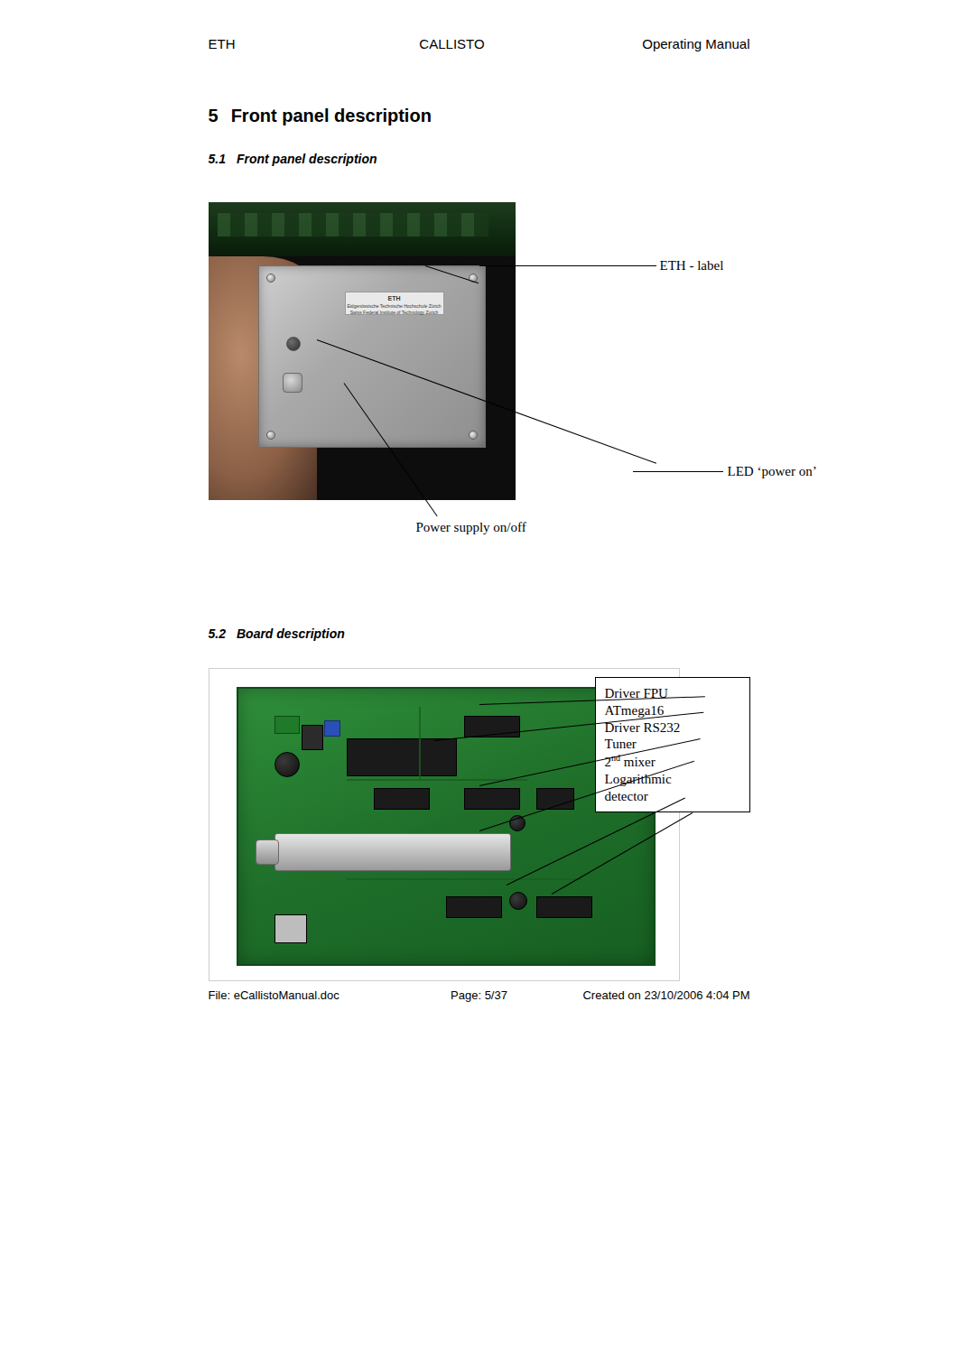ETH
CALLISTO
Operating Manual
5 Front panel description
5.1 Front panel description
ETHEidgenössische Technische Hochschule Zürich
Swiss Federal Institute of Technology Zurich
ETH - label
LED ‘power on’
Power supply on/off
5.2 Board description
Driver FPU
ATmega16
Driver RS232
Tuner
2nd mixer
Logarithmic
detector
File: eCallistoManual.doc
Page: 5/37
Created on 23/10/2006 4:04 PM